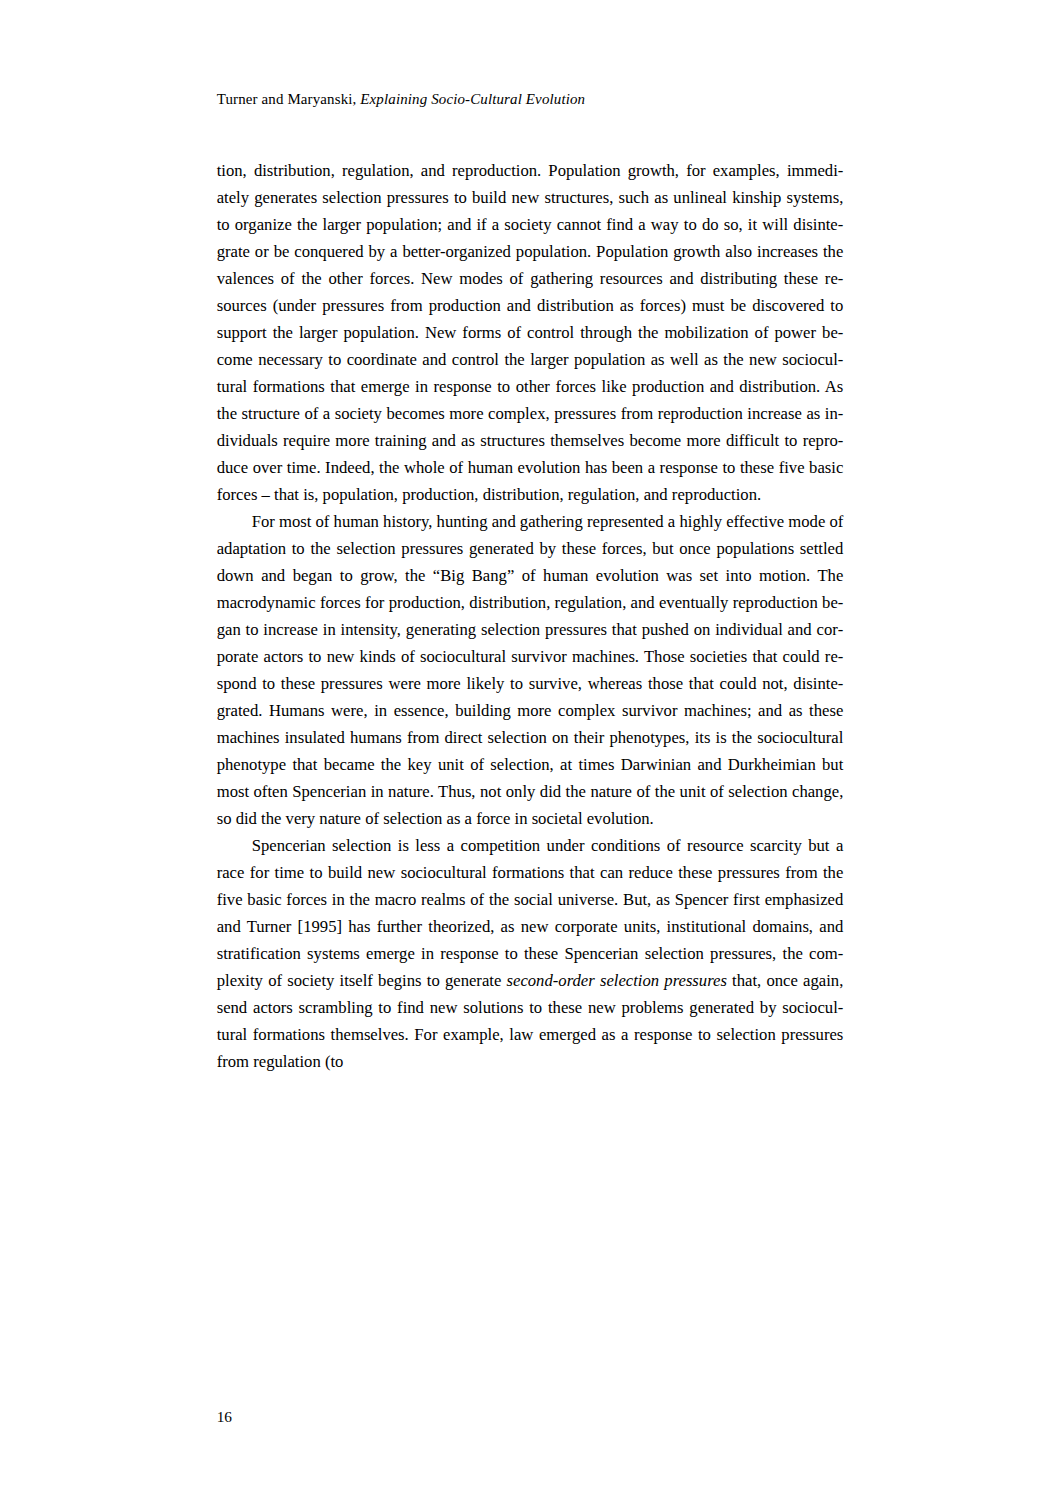Turner and Maryanski, Explaining Socio-Cultural Evolution
tion, distribution, regulation, and reproduction. Population growth, for examples, immediately generates selection pressures to build new structures, such as unlineal kinship systems, to organize the larger population; and if a society cannot find a way to do so, it will disintegrate or be conquered by a better-organized population. Population growth also increases the valences of the other forces. New modes of gathering resources and distributing these resources (under pressures from production and distribution as forces) must be discovered to support the larger population. New forms of control through the mobilization of power become necessary to coordinate and control the larger population as well as the new sociocultural formations that emerge in response to other forces like production and distribution. As the structure of a society becomes more complex, pressures from reproduction increase as individuals require more training and as structures themselves become more difficult to reproduce over time. Indeed, the whole of human evolution has been a response to these five basic forces – that is, population, production, distribution, regulation, and reproduction.
For most of human history, hunting and gathering represented a highly effective mode of adaptation to the selection pressures generated by these forces, but once populations settled down and began to grow, the “Big Bang” of human evolution was set into motion. The macrodynamic forces for production, distribution, regulation, and eventually reproduction began to increase in intensity, generating selection pressures that pushed on individual and corporate actors to new kinds of sociocultural survivor machines. Those societies that could respond to these pressures were more likely to survive, whereas those that could not, disintegrated. Humans were, in essence, building more complex survivor machines; and as these machines insulated humans from direct selection on their phenotypes, its is the sociocultural phenotype that became the key unit of selection, at times Darwinian and Durkheimian but most often Spencerian in nature. Thus, not only did the nature of the unit of selection change, so did the very nature of selection as a force in societal evolution.
Spencerian selection is less a competition under conditions of resource scarcity but a race for time to build new sociocultural formations that can reduce these pressures from the five basic forces in the macro realms of the social universe. But, as Spencer first emphasized and Turner [1995] has further theorized, as new corporate units, institutional domains, and stratification systems emerge in response to these Spencerian selection pressures, the complexity of society itself begins to generate second-order selection pressures that, once again, send actors scrambling to find new solutions to these new problems generated by sociocultural formations themselves. For example, law emerged as a response to selection pressures from regulation (to
16